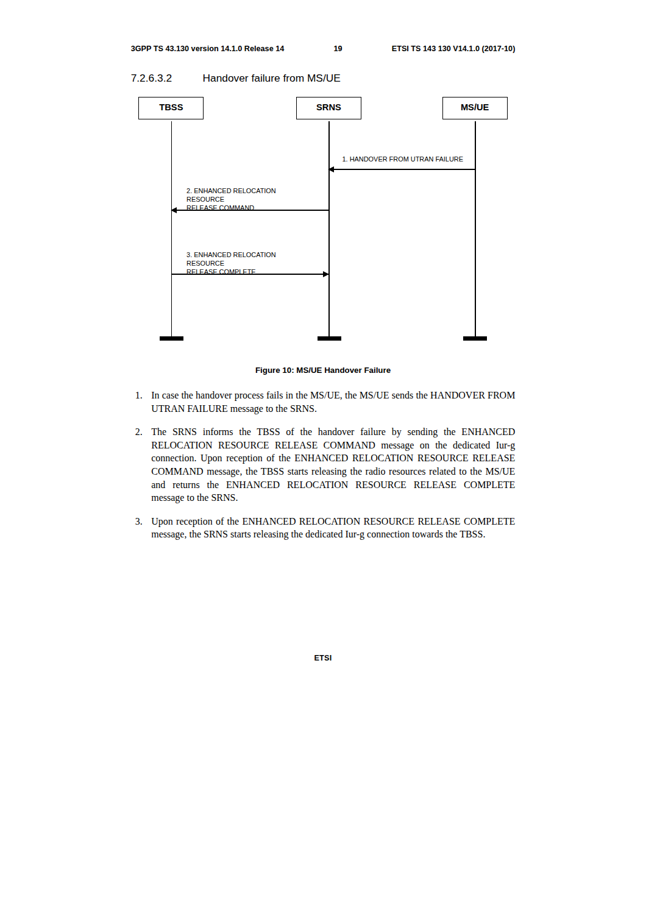3GPP TS 43.130 version 14.1.0 Release 14 19 ETSI TS 143 130 V14.1.0 (2017-10)
7.2.6.3.2 Handover failure from MS/UE
TBSS
SRNS
MS/UE
1. HANDOVER FROM UTRAN FAILURE
2. ENHANCED RELOCATION RESOURCE
RELEASE COMMAND
3. ENHANCED RELOCATION RESOURCE
RELEASE COMPLETE
Figure 10: MS/UE Handover Failure
In case the handover process fails in the MS/UE, the MS/UE sends the HANDOVER FROM UTRAN FAILURE message to the SRNS.
The SRNS informs the TBSS of the handover failure by sending the ENHANCED RELOCATION RESOURCE RELEASE COMMAND message on the dedicated Iur-g connection. Upon reception of the ENHANCED RELOCATION RESOURCE RELEASE COMMAND message, the TBSS starts releasing the radio resources related to the MS/UE and returns the ENHANCED RELOCATION RESOURCE RELEASE COMPLETE message to the SRNS.
Upon reception of the ENHANCED RELOCATION RESOURCE RELEASE COMPLETE message, the SRNS starts releasing the dedicated Iur-g connection towards the TBSS.
ETSI